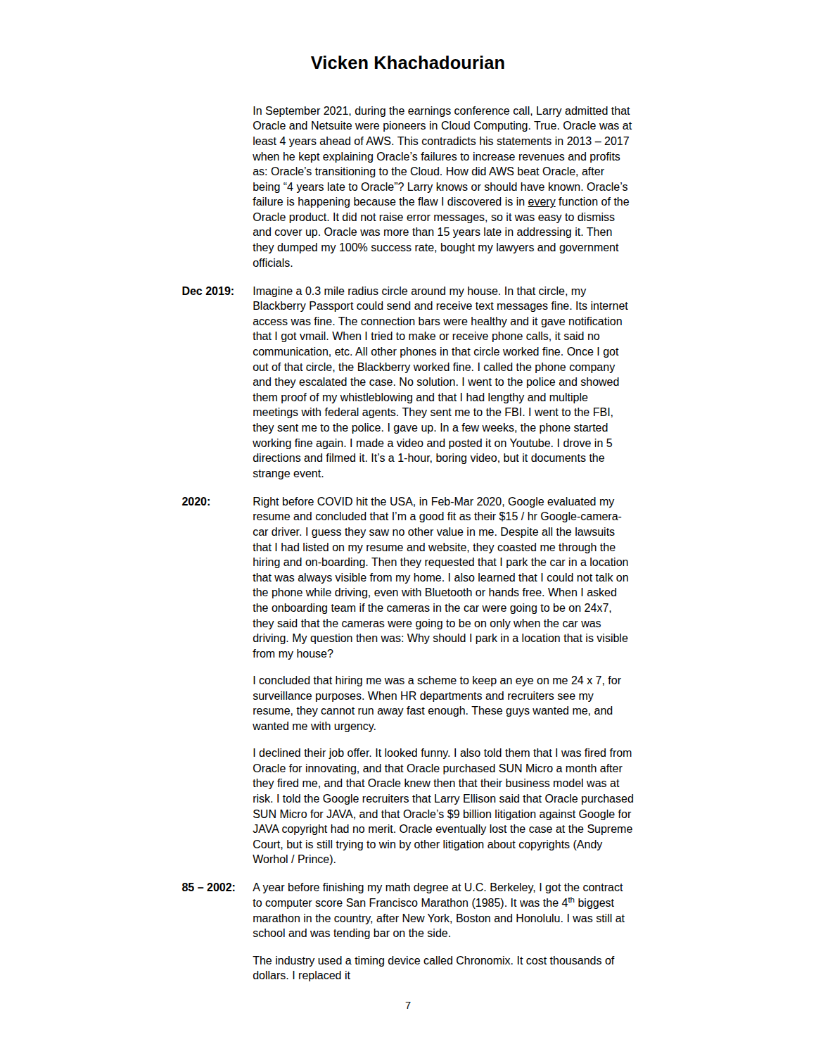Vicken Khachadourian
In September 2021, during the earnings conference call, Larry admitted that Oracle and Netsuite were pioneers in Cloud Computing. True. Oracle was at least 4 years ahead of AWS. This contradicts his statements in 2013 – 2017 when he kept explaining Oracle’s failures to increase revenues and profits as: Oracle’s transitioning to the Cloud. How did AWS beat Oracle, after being “4 years late to Oracle”? Larry knows or should have known. Oracle’s failure is happening because the flaw I discovered is in every function of the Oracle product. It did not raise error messages, so it was easy to dismiss and cover up. Oracle was more than 15 years late in addressing it. Then they dumped my 100% success rate, bought my lawyers and government officials.
Dec 2019:
Imagine a 0.3 mile radius circle around my house. In that circle, my Blackberry Passport could send and receive text messages fine. Its internet access was fine. The connection bars were healthy and it gave notification that I got vmail. When I tried to make or receive phone calls, it said no communication, etc. All other phones in that circle worked fine. Once I got out of that circle, the Blackberry worked fine. I called the phone company and they escalated the case. No solution. I went to the police and showed them proof of my whistleblowing and that I had lengthy and multiple meetings with federal agents. They sent me to the FBI. I went to the FBI, they sent me to the police. I gave up. In a few weeks, the phone started working fine again. I made a video and posted it on Youtube. I drove in 5 directions and filmed it. It’s a 1-hour, boring video, but it documents the strange event.
2020:
Right before COVID hit the USA, in Feb-Mar 2020, Google evaluated my resume and concluded that I’m a good fit as their $15 / hr Google-camera-car driver. I guess they saw no other value in me. Despite all the lawsuits that I had listed on my resume and website, they coasted me through the hiring and on-boarding. Then they requested that I park the car in a location that was always visible from my home. I also learned that I could not talk on the phone while driving, even with Bluetooth or hands free. When I asked the onboarding team if the cameras in the car were going to be on 24x7, they said that the cameras were going to be on only when the car was driving. My question then was: Why should I park in a location that is visible from my house?
I concluded that hiring me was a scheme to keep an eye on me 24 x 7, for surveillance purposes. When HR departments and recruiters see my resume, they cannot run away fast enough. These guys wanted me, and wanted me with urgency.
I declined their job offer. It looked funny. I also told them that I was fired from Oracle for innovating, and that Oracle purchased SUN Micro a month after they fired me, and that Oracle knew then that their business model was at risk. I told the Google recruiters that Larry Ellison said that Oracle purchased SUN Micro for JAVA, and that Oracle’s $9 billion litigation against Google for JAVA copyright had no merit. Oracle eventually lost the case at the Supreme Court, but is still trying to win by other litigation about copyrights (Andy Worhol / Prince).
85 – 2002:
A year before finishing my math degree at U.C. Berkeley, I got the contract to computer score San Francisco Marathon (1985). It was the 4th biggest marathon in the country, after New York, Boston and Honolulu. I was still at school and was tending bar on the side.
The industry used a timing device called Chronomix. It cost thousands of dollars. I replaced it
7